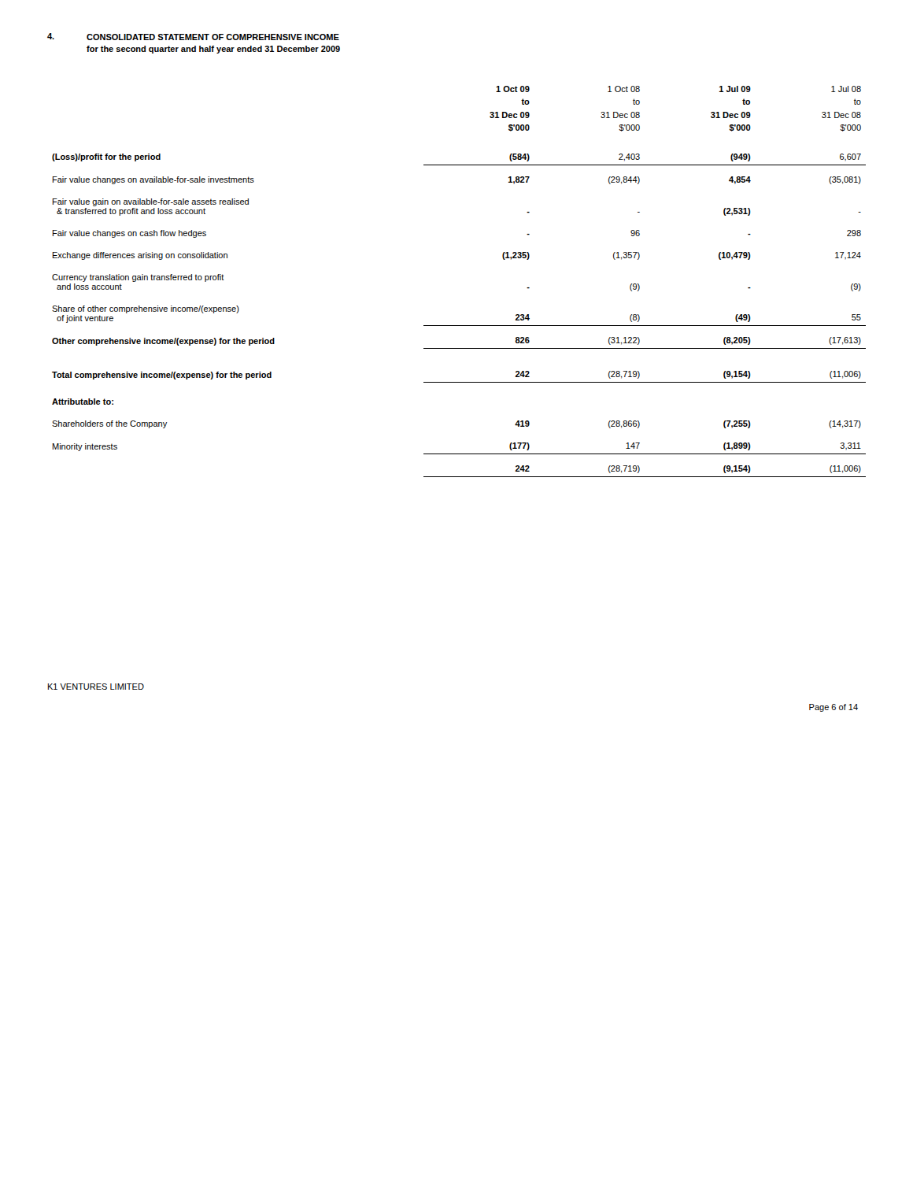4.
CONSOLIDATED STATEMENT OF COMPREHENSIVE INCOME
for the second quarter and half year ended 31 December 2009
| | 1 Oct 09 to 31 Dec 09 $'000 | 1 Oct 08 to 31 Dec 08 $'000 | 1 Jul 09 to 31 Dec 09 $'000 | 1 Jul 08 to 31 Dec 08 $'000 |
| --- | --- | --- | --- | --- |
| (Loss)/profit for the period | (584) | 2,403 | (949) | 6,607 |
| Fair value changes on available-for-sale investments | 1,827 | (29,844) | 4,854 | (35,081) |
| Fair value gain on available-for-sale assets realised & transferred to profit and loss account | - | - | (2,531) | - |
| Fair value changes on cash flow hedges | - | 96 | - | 298 |
| Exchange differences arising on consolidation | (1,235) | (1,357) | (10,479) | 17,124 |
| Currency translation gain transferred to profit and loss account | - | (9) | - | (9) |
| Share of other comprehensive income/(expense) of joint venture | 234 | (8) | (49) | 55 |
| Other comprehensive income/(expense) for the period | 826 | (31,122) | (8,205) | (17,613) |
| Total comprehensive income/(expense) for the period | 242 | (28,719) | (9,154) | (11,006) |
| Attributable to: | | | | |
| Shareholders of the Company | 419 | (28,866) | (7,255) | (14,317) |
| Minority interests | (177) | 147 | (1,899) | 3,311 |
| | 242 | (28,719) | (9,154) | (11,006) |
K1 VENTURES LIMITED
Page 6 of 14